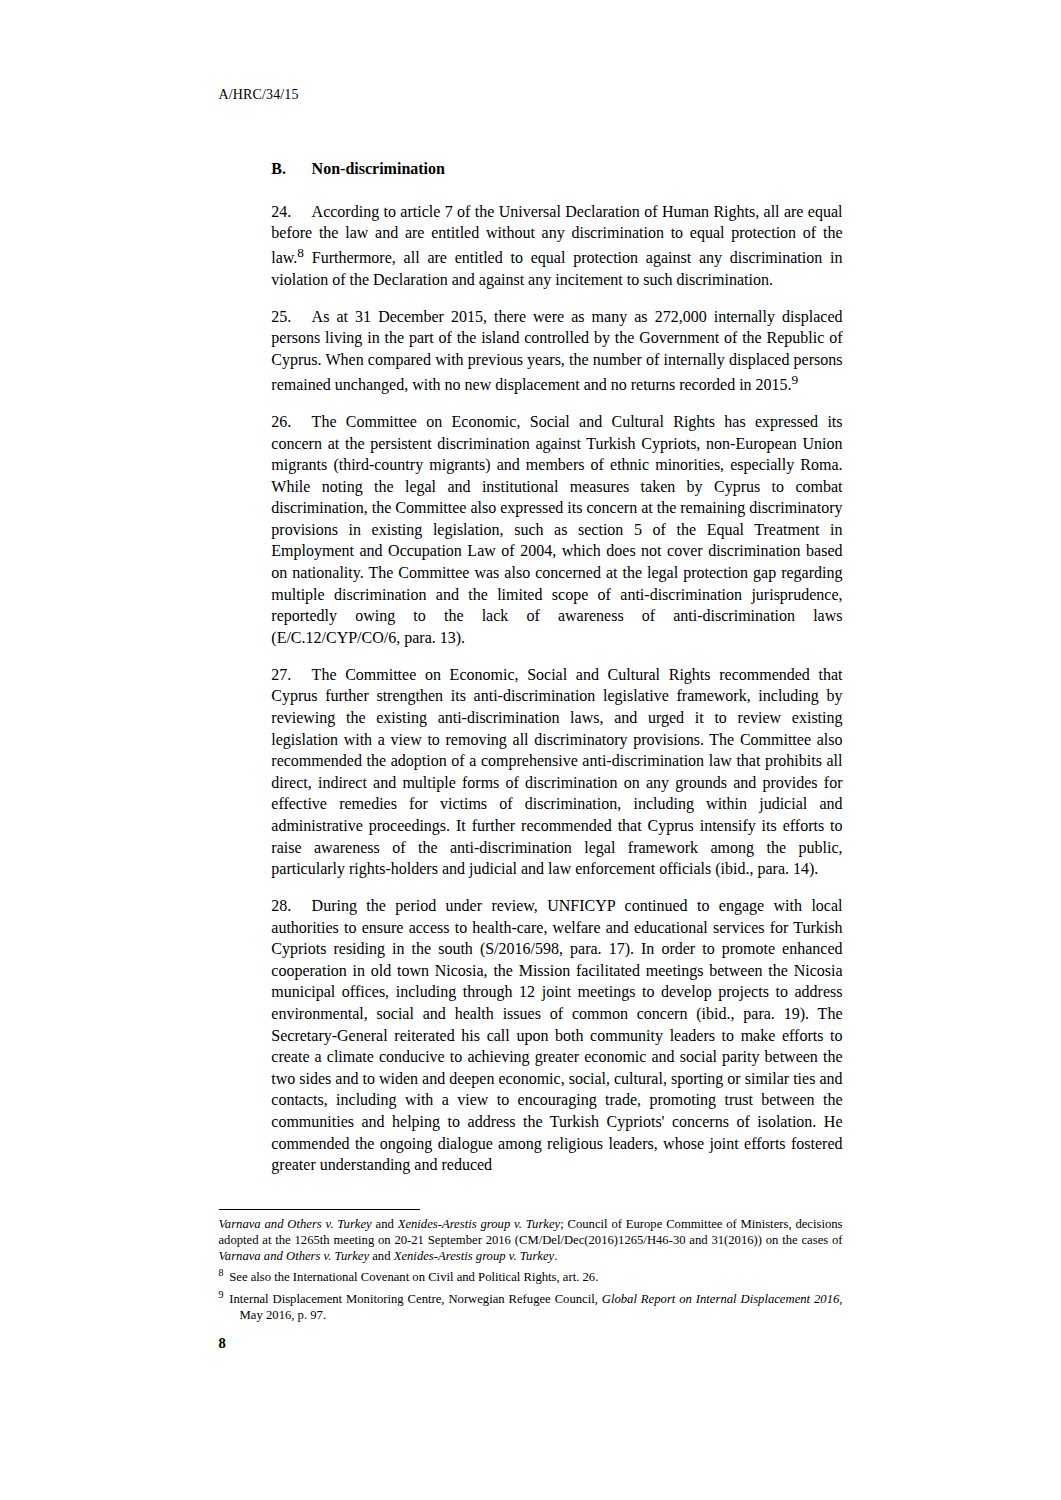A/HRC/34/15
B. Non-discrimination
24. According to article 7 of the Universal Declaration of Human Rights, all are equal before the law and are entitled without any discrimination to equal protection of the law.8 Furthermore, all are entitled to equal protection against any discrimination in violation of the Declaration and against any incitement to such discrimination.
25. As at 31 December 2015, there were as many as 272,000 internally displaced persons living in the part of the island controlled by the Government of the Republic of Cyprus. When compared with previous years, the number of internally displaced persons remained unchanged, with no new displacement and no returns recorded in 2015.9
26. The Committee on Economic, Social and Cultural Rights has expressed its concern at the persistent discrimination against Turkish Cypriots, non-European Union migrants (third-country migrants) and members of ethnic minorities, especially Roma. While noting the legal and institutional measures taken by Cyprus to combat discrimination, the Committee also expressed its concern at the remaining discriminatory provisions in existing legislation, such as section 5 of the Equal Treatment in Employment and Occupation Law of 2004, which does not cover discrimination based on nationality. The Committee was also concerned at the legal protection gap regarding multiple discrimination and the limited scope of anti-discrimination jurisprudence, reportedly owing to the lack of awareness of anti-discrimination laws (E/C.12/CYP/CO/6, para. 13).
27. The Committee on Economic, Social and Cultural Rights recommended that Cyprus further strengthen its anti-discrimination legislative framework, including by reviewing the existing anti-discrimination laws, and urged it to review existing legislation with a view to removing all discriminatory provisions. The Committee also recommended the adoption of a comprehensive anti-discrimination law that prohibits all direct, indirect and multiple forms of discrimination on any grounds and provides for effective remedies for victims of discrimination, including within judicial and administrative proceedings. It further recommended that Cyprus intensify its efforts to raise awareness of the anti-discrimination legal framework among the public, particularly rights-holders and judicial and law enforcement officials (ibid., para. 14).
28. During the period under review, UNFICYP continued to engage with local authorities to ensure access to health-care, welfare and educational services for Turkish Cypriots residing in the south (S/2016/598, para. 17). In order to promote enhanced cooperation in old town Nicosia, the Mission facilitated meetings between the Nicosia municipal offices, including through 12 joint meetings to develop projects to address environmental, social and health issues of common concern (ibid., para. 19). The Secretary-General reiterated his call upon both community leaders to make efforts to create a climate conducive to achieving greater economic and social parity between the two sides and to widen and deepen economic, social, cultural, sporting or similar ties and contacts, including with a view to encouraging trade, promoting trust between the communities and helping to address the Turkish Cypriots' concerns of isolation. He commended the ongoing dialogue among religious leaders, whose joint efforts fostered greater understanding and reduced
Varnava and Others v. Turkey and Xenides-Arestis group v. Turkey; Council of Europe Committee of Ministers, decisions adopted at the 1265th meeting on 20-21 September 2016 (CM/Del/Dec(2016)1265/H46-30 and 31(2016)) on the cases of Varnava and Others v. Turkey and Xenides-Arestis group v. Turkey.
8See also the International Covenant on Civil and Political Rights, art. 26.
9Internal Displacement Monitoring Centre, Norwegian Refugee Council, Global Report on Internal Displacement 2016, May 2016, p. 97.
8